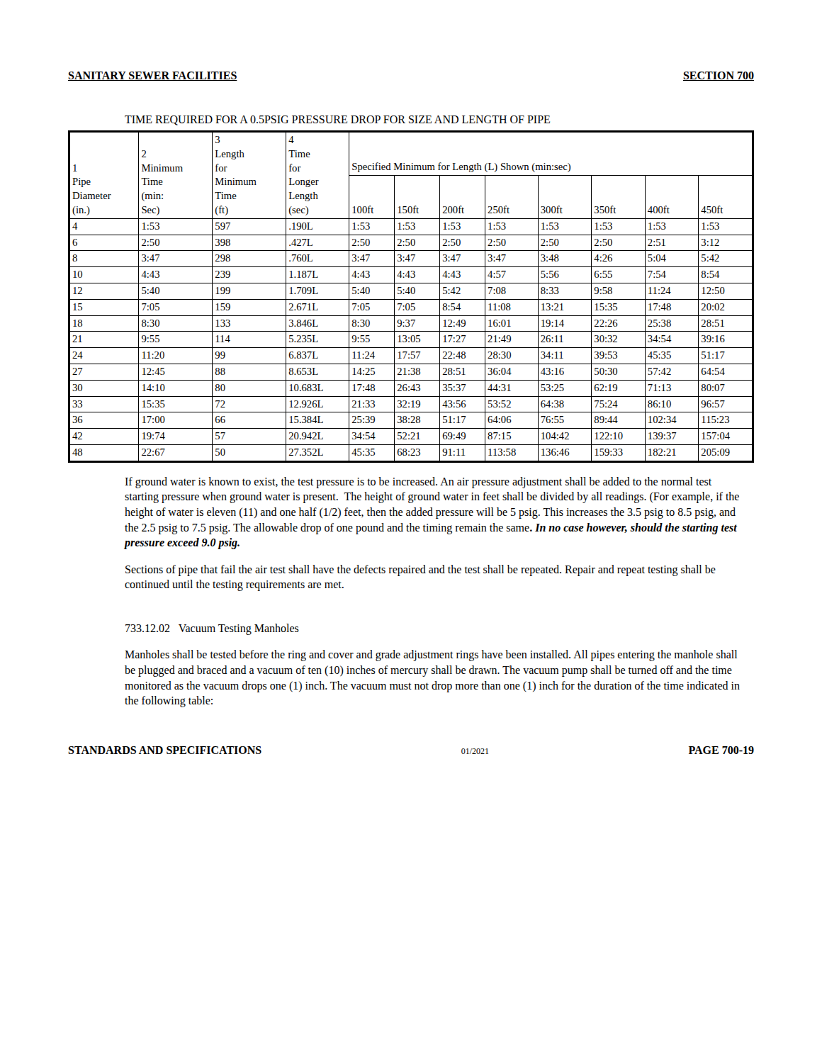SANITARY SEWER FACILITIES SECTION 700
TIME REQUIRED FOR A 0.5PSIG PRESSURE DROP FOR SIZE AND LENGTH OF PIPE
| 1 Pipe Diameter (in.) | 2 Minimum Time (min: Sec) | 3 Length for Minimum Time (ft) | 4 Time for Longer Length (sec) | Specified Minimum for Length (L) Shown (min:sec) |
| --- | --- | --- | --- | --- |
| 100ft | 150ft | 200ft | 250ft | 300ft | 350ft | 400ft | 450ft |
| 4 | 1:53 | 597 | .190L | 1:53 | 1:53 | 1:53 | 1:53 | 1:53 | 1:53 | 1:53 | 1:53 |
| 6 | 2:50 | 398 | .427L | 2:50 | 2:50 | 2:50 | 2:50 | 2:50 | 2:50 | 2:51 | 3:12 |
| 8 | 3:47 | 298 | .760L | 3:47 | 3:47 | 3:47 | 3:47 | 3:48 | 4:26 | 5:04 | 5:42 |
| 10 | 4:43 | 239 | 1.187L | 4:43 | 4:43 | 4:43 | 4:57 | 5:56 | 6:55 | 7:54 | 8:54 |
| 12 | 5:40 | 199 | 1.709L | 5:40 | 5:40 | 5:42 | 7:08 | 8:33 | 9:58 | 11:24 | 12:50 |
| 15 | 7:05 | 159 | 2.671L | 7:05 | 7:05 | 8:54 | 11:08 | 13:21 | 15:35 | 17:48 | 20:02 |
| 18 | 8:30 | 133 | 3.846L | 8:30 | 9:37 | 12:49 | 16:01 | 19:14 | 22:26 | 25:38 | 28:51 |
| 21 | 9:55 | 114 | 5.235L | 9:55 | 13:05 | 17:27 | 21:49 | 26:11 | 30:32 | 34:54 | 39:16 |
| 24 | 11:20 | 99 | 6.837L | 11:24 | 17:57 | 22:48 | 28:30 | 34:11 | 39:53 | 45:35 | 51:17 |
| 27 | 12:45 | 88 | 8.653L | 14:25 | 21:38 | 28:51 | 36:04 | 43:16 | 50:30 | 57:42 | 64:54 |
| 30 | 14:10 | 80 | 10.683L | 17:48 | 26:43 | 35:37 | 44:31 | 53:25 | 62:19 | 71:13 | 80:07 |
| 33 | 15:35 | 72 | 12.926L | 21:33 | 32:19 | 43:56 | 53:52 | 64:38 | 75:24 | 86:10 | 96:57 |
| 36 | 17:00 | 66 | 15.384L | 25:39 | 38:28 | 51:17 | 64:06 | 76:55 | 89:44 | 102:34 | 115:23 |
| 42 | 19:74 | 57 | 20.942L | 34:54 | 52:21 | 69:49 | 87:15 | 104:42 | 122:10 | 139:37 | 157:04 |
| 48 | 22:67 | 50 | 27.352L | 45:35 | 68:23 | 91:11 | 113:58 | 136:46 | 159:33 | 182:21 | 205:09 |
If ground water is known to exist, the test pressure is to be increased. An air pressure adjustment shall be added to the normal test starting pressure when ground water is present. The height of ground water in feet shall be divided by all readings. (For example, if the height of water is eleven (11) and one half (1/2) feet, then the added pressure will be 5 psig. This increases the 3.5 psig to 8.5 psig, and the 2.5 psig to 7.5 psig. The allowable drop of one pound and the timing remain the same. In no case however, should the starting test pressure exceed 9.0 psig.
Sections of pipe that fail the air test shall have the defects repaired and the test shall be repeated. Repair and repeat testing shall be continued until the testing requirements are met.
733.12.02 Vacuum Testing Manholes
Manholes shall be tested before the ring and cover and grade adjustment rings have been installed. All pipes entering the manhole shall be plugged and braced and a vacuum of ten (10) inches of mercury shall be drawn. The vacuum pump shall be turned off and the time monitored as the vacuum drops one (1) inch. The vacuum must not drop more than one (1) inch for the duration of the time indicated in the following table:
STANDARDS AND SPECIFICATIONS 01/2021 PAGE 700-19